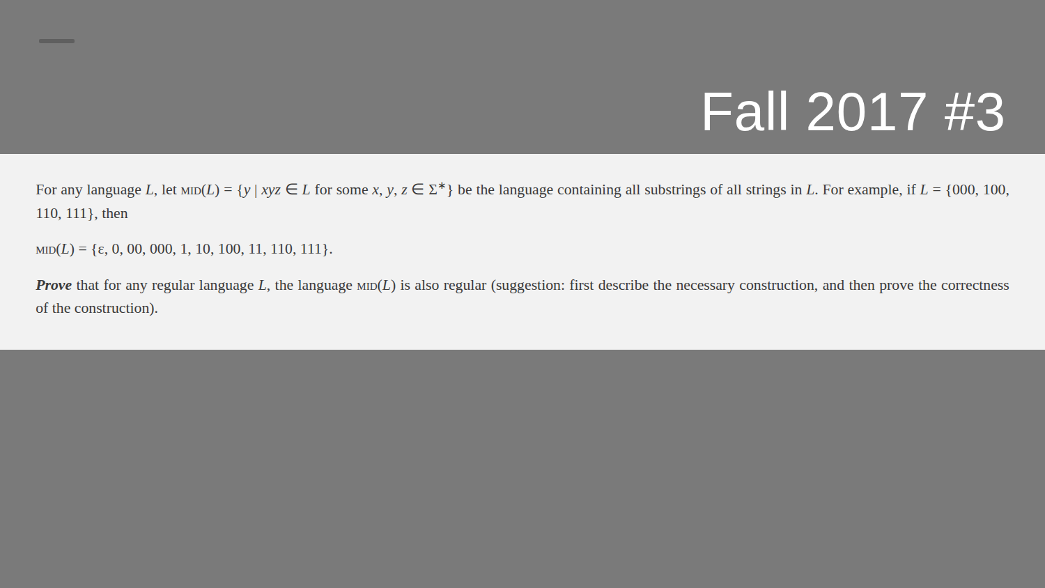Fall 2017 #3
For any language L, let mid(L) = {y | xyz ∈ L for some x, y, z ∈ Σ∗} be the language containing all substrings of all strings in L. For example, if L = {000, 100, 110, 111}, then
mid(L) = {ε, 0, 00, 000, 1, 10, 100, 11, 110, 111}.
Prove that for any regular language L, the language mid(L) is also regular (suggestion: first describe the necessary construction, and then prove the correctness of the construction).